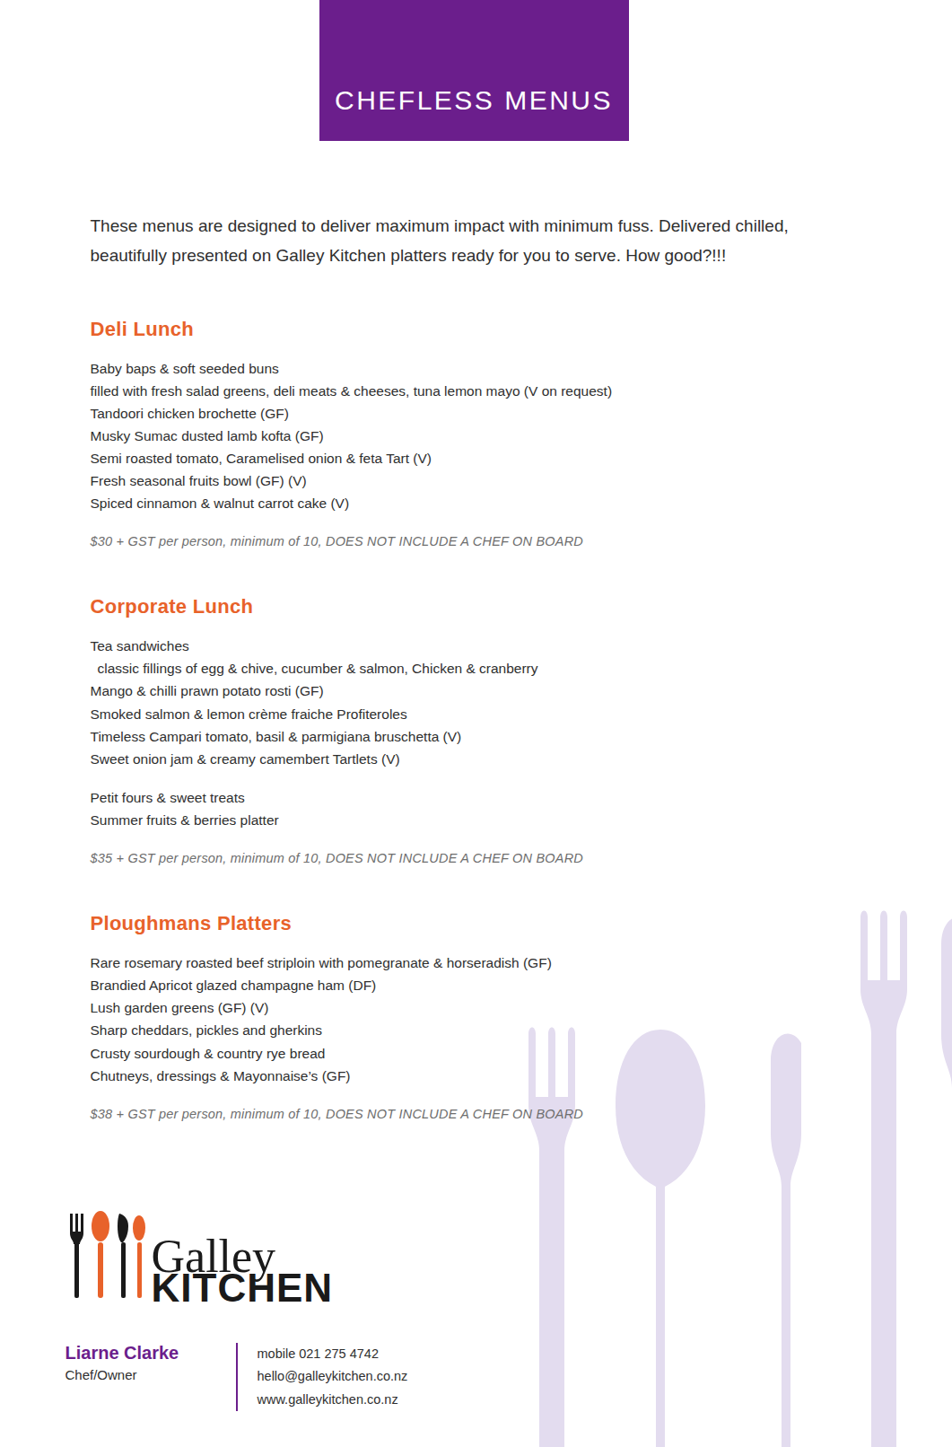CHEFLESS MENUS
These menus are designed to deliver maximum impact with minimum fuss. Delivered chilled, beautifully presented on Galley Kitchen platters ready for you to serve. How good?!!!
Deli Lunch
Baby baps & soft seeded buns
filled with fresh salad greens, deli meats & cheeses, tuna lemon mayo (V on request)
Tandoori chicken brochette (GF)
Musky Sumac dusted lamb kofta (GF)
Semi roasted tomato, Caramelised onion & feta Tart (V)
Fresh seasonal fruits bowl (GF) (V)
Spiced cinnamon & walnut carrot cake (V)
$30 + GST per person, minimum of 10, DOES NOT INCLUDE A CHEF ON BOARD
Corporate Lunch
Tea sandwiches
classic fillings of egg & chive, cucumber & salmon, Chicken & cranberry
Mango & chilli prawn potato rosti (GF)
Smoked salmon & lemon crème fraiche Profiteroles
Timeless Campari tomato, basil & parmigiana bruschetta (V)
Sweet onion jam & creamy camembert Tartlets (V)
Petit fours & sweet treats
Summer fruits & berries platter
$35 + GST per person, minimum of 10, DOES NOT INCLUDE A CHEF ON BOARD
Ploughmans Platters
Rare rosemary roasted beef striploin with pomegranate & horseradish (GF)
Brandied Apricot glazed champagne ham (DF)
Lush garden greens (GF) (V)
Sharp cheddars, pickles and gherkins
Crusty sourdough & country rye bread
Chutneys, dressings & Mayonnaise’s (GF)
$38 + GST per person, minimum of 10, DOES NOT INCLUDE A CHEF ON BOARD
Galley KITCHEN
Liarne Clarke
Chef/Owner
mobile 021 275 4742
hello@galleykitchen.co.nz
www.galleykitchen.co.nz